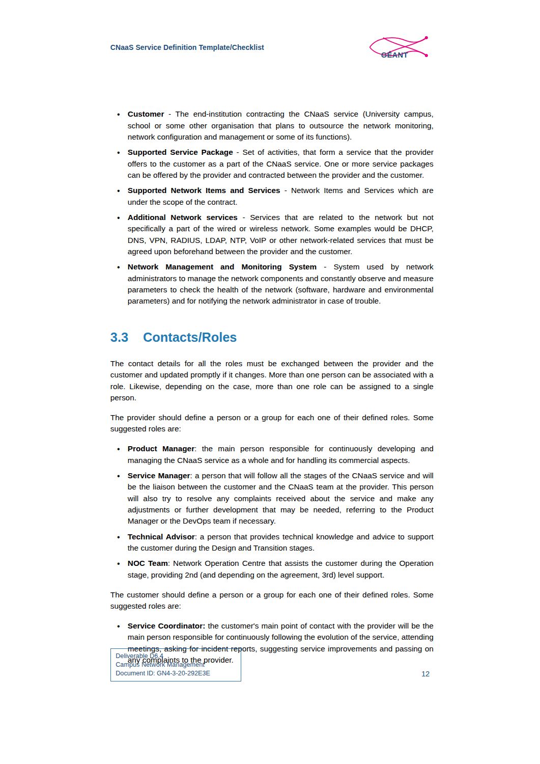CNaaS Service Definition Template/Checklist
GÉANT
Customer - The end-institution contracting the CNaaS service (University campus, school or some other organisation that plans to outsource the network monitoring, network configuration and management or some of its functions).
Supported Service Package - Set of activities, that form a service that the provider offers to the customer as a part of the CNaaS service. One or more service packages can be offered by the provider and contracted between the provider and the customer.
Supported Network Items and Services - Network Items and Services which are under the scope of the contract.
Additional Network services - Services that are related to the network but not specifically a part of the wired or wireless network. Some examples would be DHCP, DNS, VPN, RADIUS, LDAP, NTP, VoIP or other network-related services that must be agreed upon beforehand between the provider and the customer.
Network Management and Monitoring System - System used by network administrators to manage the network components and constantly observe and measure parameters to check the health of the network (software, hardware and environmental parameters) and for notifying the network administrator in case of trouble.
3.3 Contacts/Roles
The contact details for all the roles must be exchanged between the provider and the customer and updated promptly if it changes. More than one person can be associated with a role. Likewise, depending on the case, more than one role can be assigned to a single person.
The provider should define a person or a group for each one of their defined roles. Some suggested roles are:
Product Manager: the main person responsible for continuously developing and managing the CNaaS service as a whole and for handling its commercial aspects.
Service Manager: a person that will follow all the stages of the CNaaS service and will be the liaison between the customer and the CNaaS team at the provider. This person will also try to resolve any complaints received about the service and make any adjustments or further development that may be needed, referring to the Product Manager or the DevOps team if necessary.
Technical Advisor: a person that provides technical knowledge and advice to support the customer during the Design and Transition stages.
NOC Team: Network Operation Centre that assists the customer during the Operation stage, providing 2nd (and depending on the agreement, 3rd) level support.
The customer should define a person or a group for each one of their defined roles. Some suggested roles are:
Service Coordinator: the customer's main point of contact with the provider will be the main person responsible for continuously following the evolution of the service, attending meetings, asking for incident reports, suggesting service improvements and passing on any complaints to the provider.
Deliverable D6.4
Campus Network Management
Document ID: GN4-3-20-292E3E
12